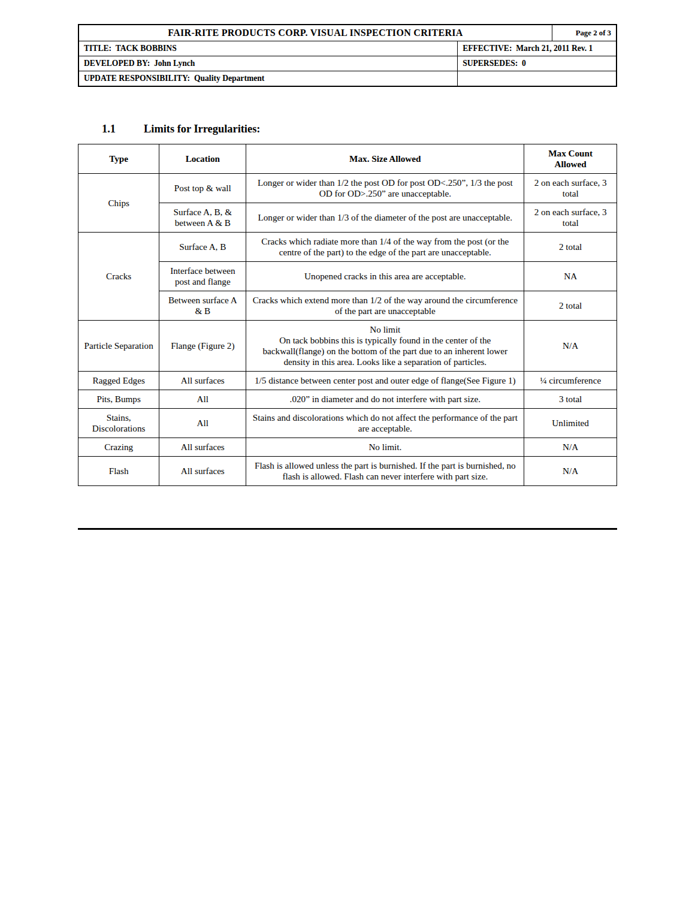| FAIR-RITE PRODUCTS CORP. VISUAL INSPECTION CRITERIA | Page 2 of 3 |
| TITLE: TACK BOBBINS | EFFECTIVE: March 21, 2011 Rev. 1 |
| DEVELOPED BY: John Lynch | SUPERSEDES: 0 |
| UPDATE RESPONSIBILITY: Quality Department | |
1.1 Limits for Irregularities:
| Type | Location | Max. Size Allowed | Max Count Allowed |
| --- | --- | --- | --- |
| Chips | Post top & wall | Longer or wider than 1/2 the post OD for post OD<.250”, 1/3 the post OD for OD>.250” are unacceptable. | 2 on each surface, 3 total |
| Surface A, B, & between A & B | Longer or wider than 1/3 of the diameter of the post are unacceptable. | 2 on each surface, 3 total |
| Cracks | Surface A, B | Cracks which radiate more than 1/4 of the way from the post (or the centre of the part) to the edge of the part are unacceptable. | 2 total |
| Interface between post and flange | Unopened cracks in this area are acceptable. | NA |
| Between surface A & B | Cracks which extend more than 1/2 of the way around the circumference of the part are unacceptable | 2 total |
| Particle Separation | Flange (Figure 2) | No limit On tack bobbins this is typically found in the center of the backwall(flange) on the bottom of the part due to an inherent lower density in this area. Looks like a separation of particles. | N/A |
| Ragged Edges | All surfaces | 1/5 distance between center post and outer edge of flange(See Figure 1) | ¼ circumference |
| Pits, Bumps | All | .020” in diameter and do not interfere with part size. | 3 total |
| Stains, Discolorations | All | Stains and discolorations which do not affect the performance of the part are acceptable. | Unlimited |
| Crazing | All surfaces | No limit. | N/A |
| Flash | All surfaces | Flash is allowed unless the part is burnished. If the part is burnished, no flash is allowed. Flash can never interfere with part size. | N/A |